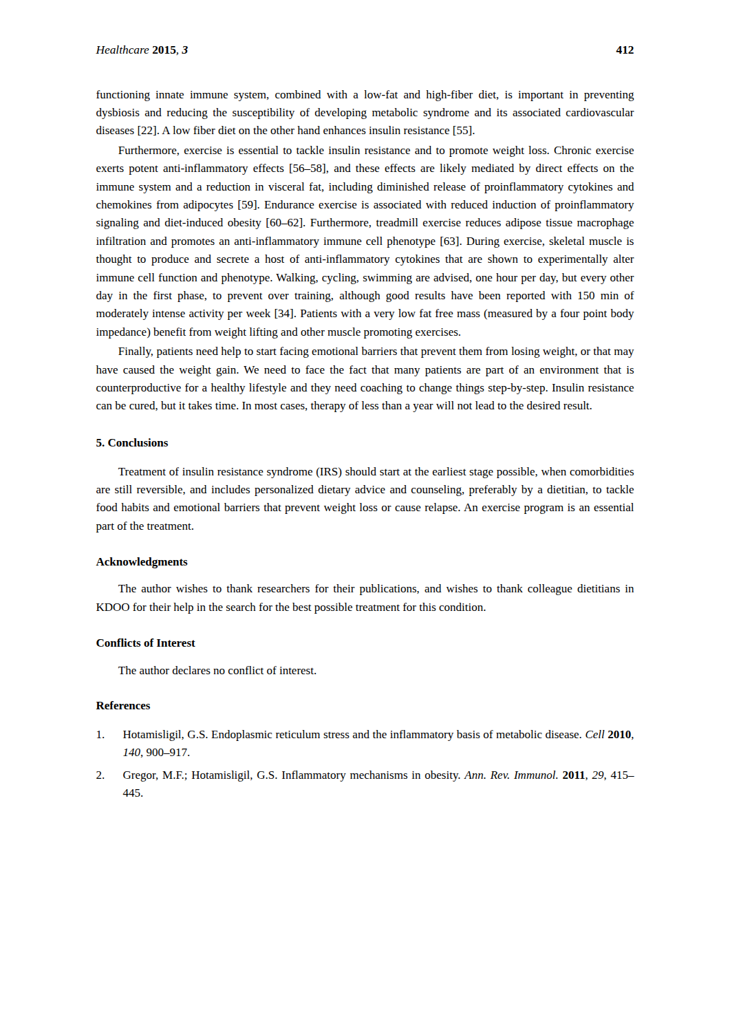Healthcare 2015, 3
412
functioning innate immune system, combined with a low-fat and high-fiber diet, is important in preventing dysbiosis and reducing the susceptibility of developing metabolic syndrome and its associated cardiovascular diseases [22]. A low fiber diet on the other hand enhances insulin resistance [55].
Furthermore, exercise is essential to tackle insulin resistance and to promote weight loss. Chronic exercise exerts potent anti-inflammatory effects [56–58], and these effects are likely mediated by direct effects on the immune system and a reduction in visceral fat, including diminished release of proinflammatory cytokines and chemokines from adipocytes [59]. Endurance exercise is associated with reduced induction of proinflammatory signaling and diet-induced obesity [60–62]. Furthermore, treadmill exercise reduces adipose tissue macrophage infiltration and promotes an anti-inflammatory immune cell phenotype [63]. During exercise, skeletal muscle is thought to produce and secrete a host of anti-inflammatory cytokines that are shown to experimentally alter immune cell function and phenotype. Walking, cycling, swimming are advised, one hour per day, but every other day in the first phase, to prevent over training, although good results have been reported with 150 min of moderately intense activity per week [34]. Patients with a very low fat free mass (measured by a four point body impedance) benefit from weight lifting and other muscle promoting exercises.
Finally, patients need help to start facing emotional barriers that prevent them from losing weight, or that may have caused the weight gain. We need to face the fact that many patients are part of an environment that is counterproductive for a healthy lifestyle and they need coaching to change things step-by-step. Insulin resistance can be cured, but it takes time. In most cases, therapy of less than a year will not lead to the desired result.
5. Conclusions
Treatment of insulin resistance syndrome (IRS) should start at the earliest stage possible, when comorbidities are still reversible, and includes personalized dietary advice and counseling, preferably by a dietitian, to tackle food habits and emotional barriers that prevent weight loss or cause relapse. An exercise program is an essential part of the treatment.
Acknowledgments
The author wishes to thank researchers for their publications, and wishes to thank colleague dietitians in KDOO for their help in the search for the best possible treatment for this condition.
Conflicts of Interest
The author declares no conflict of interest.
References
Hotamisligil, G.S. Endoplasmic reticulum stress and the inflammatory basis of metabolic disease. Cell 2010, 140, 900–917.
Gregor, M.F.; Hotamisligil, G.S. Inflammatory mechanisms in obesity. Ann. Rev. Immunol. 2011, 29, 415–445.